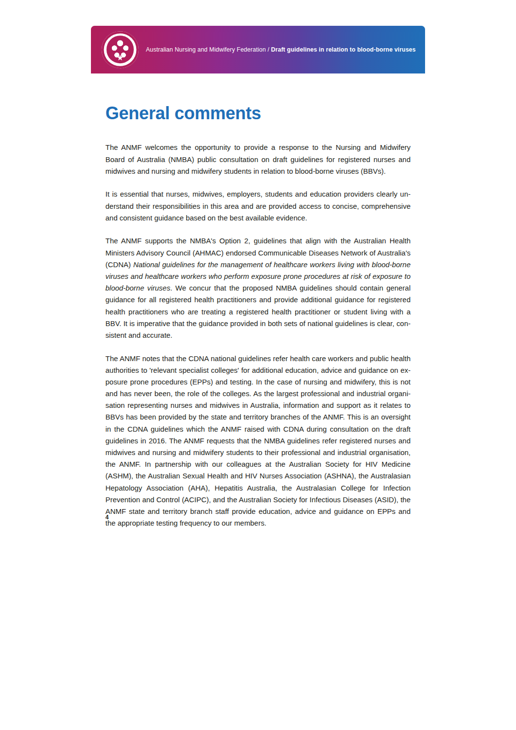Australian Nursing and Midwifery Federation / Draft guidelines in relation to blood-borne viruses
General comments
The ANMF welcomes the opportunity to provide a response to the Nursing and Midwifery Board of Australia (NMBA) public consultation on draft guidelines for registered nurses and midwives and nursing and midwifery students in relation to blood-borne viruses (BBVs).
It is essential that nurses, midwives, employers, students and education providers clearly understand their responsibilities in this area and are provided access to concise, comprehensive and consistent guidance based on the best available evidence.
The ANMF supports the NMBA's Option 2, guidelines that align with the Australian Health Ministers Advisory Council (AHMAC) endorsed Communicable Diseases Network of Australia's (CDNA) National guidelines for the management of healthcare workers living with blood-borne viruses and healthcare workers who perform exposure prone procedures at risk of exposure to blood-borne viruses. We concur that the proposed NMBA guidelines should contain general guidance for all registered health practitioners and provide additional guidance for registered health practitioners who are treating a registered health practitioner or student living with a BBV. It is imperative that the guidance provided in both sets of national guidelines is clear, consistent and accurate.
The ANMF notes that the CDNA national guidelines refer health care workers and public health authorities to 'relevant specialist colleges' for additional education, advice and guidance on exposure prone procedures (EPPs) and testing. In the case of nursing and midwifery, this is not and has never been, the role of the colleges. As the largest professional and industrial organisation representing nurses and midwives in Australia, information and support as it relates to BBVs has been provided by the state and territory branches of the ANMF. This is an oversight in the CDNA guidelines which the ANMF raised with CDNA during consultation on the draft guidelines in 2016. The ANMF requests that the NMBA guidelines refer registered nurses and midwives and nursing and midwifery students to their professional and industrial organisation, the ANMF. In partnership with our colleagues at the Australian Society for HIV Medicine (ASHM), the Australian Sexual Health and HIV Nurses Association (ASHNA), the Australasian Hepatology Association (AHA), Hepatitis Australia, the Australasian College for Infection Prevention and Control (ACIPC), and the Australian Society for Infectious Diseases (ASID), the ANMF state and territory branch staff provide education, advice and guidance on EPPs and the appropriate testing frequency to our members.
4